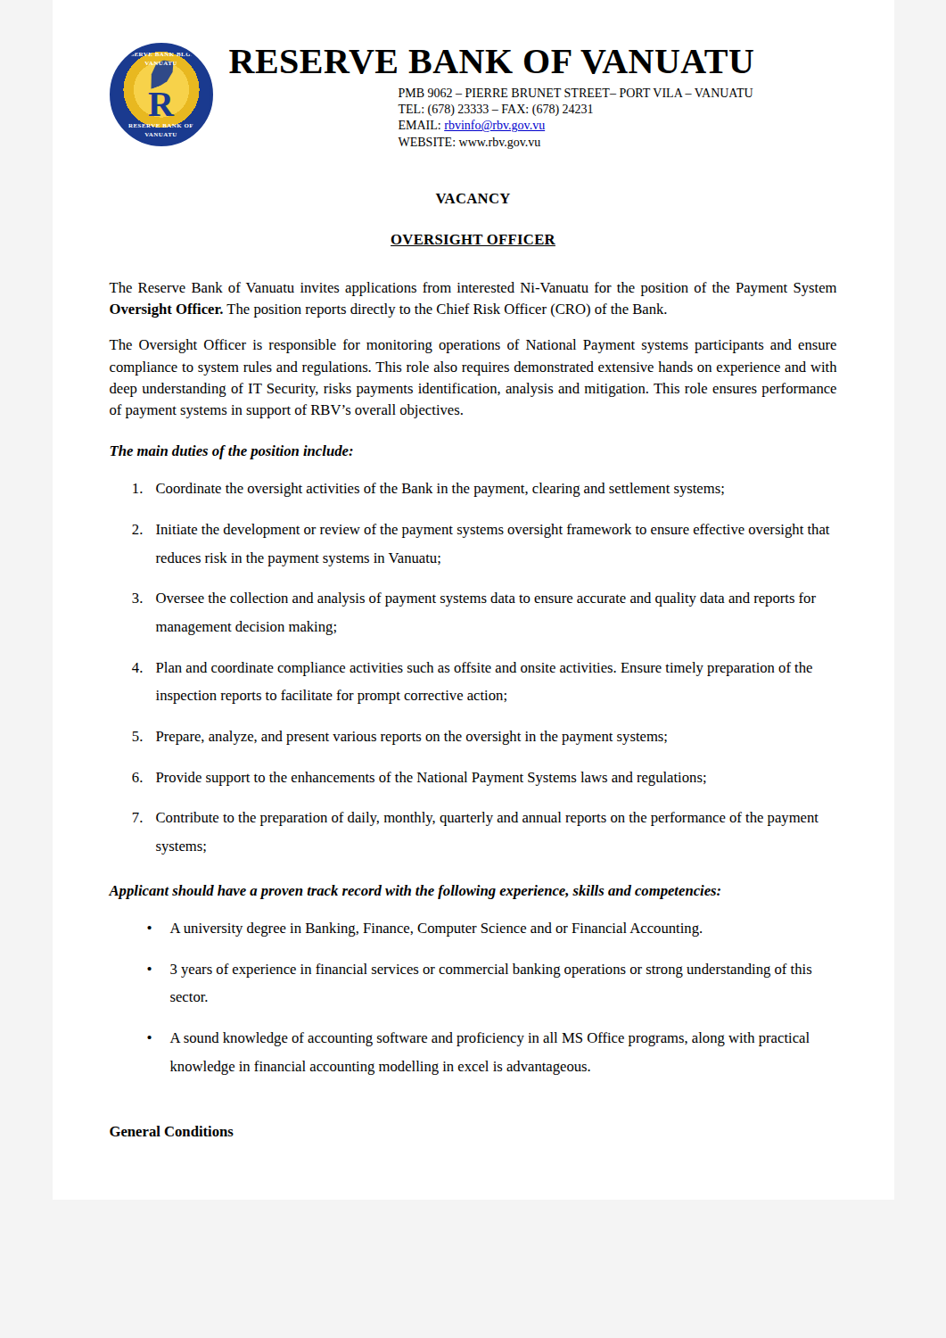R
RESERVE BANK BLONG VANUATU RESERVE BANK OF VANUATU
RESERVE BANK OF VANUATU
PMB 9062 – PIERRE BRUNET STREET– PORT VILA – VANUATU
TEL: (678) 23333 – FAX: (678) 24231
EMAIL: rbvinfo@rbv.gov.vu
WEBSITE: www.rbv.gov.vu
VACANCY
OVERSIGHT OFFICER
The Reserve Bank of Vanuatu invites applications from interested Ni-Vanuatu for the position of the Payment System Oversight Officer. The position reports directly to the Chief Risk Officer (CRO) of the Bank.
The Oversight Officer is responsible for monitoring operations of National Payment systems participants and ensure compliance to system rules and regulations. This role also requires demonstrated extensive hands on experience and with deep understanding of IT Security, risks payments identification, analysis and mitigation. This role ensures performance of payment systems in support of RBV’s overall objectives.
The main duties of the position include:
Coordinate the oversight activities of the Bank in the payment, clearing and settlement systems;
Initiate the development or review of the payment systems oversight framework to ensure effective oversight that reduces risk in the payment systems in Vanuatu;
Oversee the collection and analysis of payment systems data to ensure accurate and quality data and reports for management decision making;
Plan and coordinate compliance activities such as offsite and onsite activities. Ensure timely preparation of the inspection reports to facilitate for prompt corrective action;
Prepare, analyze, and present various reports on the oversight in the payment systems;
Provide support to the enhancements of the National Payment Systems laws and regulations;
Contribute to the preparation of daily, monthly, quarterly and annual reports on the performance of the payment systems;
Applicant should have a proven track record with the following experience, skills and competencies:
A university degree in Banking, Finance, Computer Science and or Financial Accounting.
3 years of experience in financial services or commercial banking operations or strong understanding of this sector.
A sound knowledge of accounting software and proficiency in all MS Office programs, along with practical knowledge in financial accounting modelling in excel is advantageous.
General Conditions